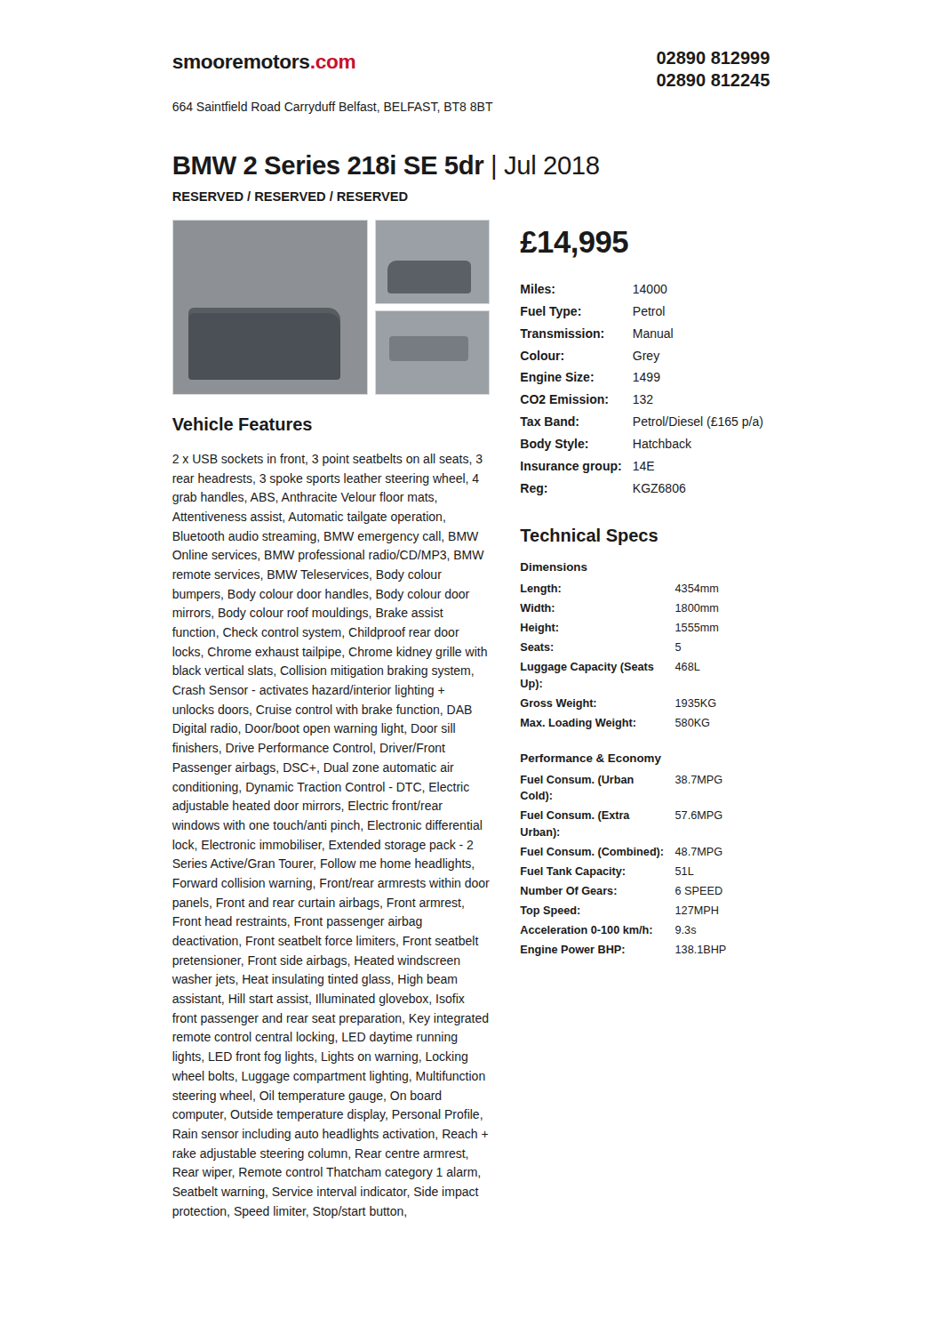smooremotors.com
02890 812999
02890 812245
664 Saintfield Road Carryduff Belfast, BELFAST, BT8 8BT
BMW 2 Series 218i SE 5dr | Jul 2018
RESERVED / RESERVED / RESERVED
Vehicle Features
2 x USB sockets in front, 3 point seatbelts on all seats, 3 rear headrests, 3 spoke sports leather steering wheel, 4 grab handles, ABS, Anthracite Velour floor mats, Attentiveness assist, Automatic tailgate operation, Bluetooth audio streaming, BMW emergency call, BMW Online services, BMW professional radio/CD/MP3, BMW remote services, BMW Teleservices, Body colour bumpers, Body colour door handles, Body colour door mirrors, Body colour roof mouldings, Brake assist function, Check control system, Childproof rear door locks, Chrome exhaust tailpipe, Chrome kidney grille with black vertical slats, Collision mitigation braking system, Crash Sensor - activates hazard/interior lighting + unlocks doors, Cruise control with brake function, DAB Digital radio, Door/boot open warning light, Door sill finishers, Drive Performance Control, Driver/Front Passenger airbags, DSC+, Dual zone automatic air conditioning, Dynamic Traction Control - DTC, Electric adjustable heated door mirrors, Electric front/rear windows with one touch/anti pinch, Electronic differential lock, Electronic immobiliser, Extended storage pack - 2 Series Active/Gran Tourer, Follow me home headlights, Forward collision warning, Front/rear armrests within door panels, Front and rear curtain airbags, Front armrest, Front head restraints, Front passenger airbag deactivation, Front seatbelt force limiters, Front seatbelt pretensioner, Front side airbags, Heated windscreen washer jets, Heat insulating tinted glass, High beam assistant, Hill start assist, Illuminated glovebox, Isofix front passenger and rear seat preparation, Key integrated remote control central locking, LED daytime running lights, LED front fog lights, Lights on warning, Locking wheel bolts, Luggage compartment lighting, Multifunction steering wheel, Oil temperature gauge, On board computer, Outside temperature display, Personal Profile, Rain sensor including auto headlights activation, Reach + rake adjustable steering column, Rear centre armrest, Rear wiper, Remote control Thatcham category 1 alarm, Seatbelt warning, Service interval indicator, Side impact protection, Speed limiter, Stop/start button,
£14,995
| Miles: | 14000 |
| Fuel Type: | Petrol |
| Transmission: | Manual |
| Colour: | Grey |
| Engine Size: | 1499 |
| CO2 Emission: | 132 |
| Tax Band: | Petrol/Diesel (£165 p/a) |
| Body Style: | Hatchback |
| Insurance group: | 14E |
| Reg: | KGZ6806 |
Technical Specs
Dimensions
| Length: | 4354mm |
| Width: | 1800mm |
| Height: | 1555mm |
| Seats: | 5 |
| Luggage Capacity (Seats Up): | 468L |
| Gross Weight: | 1935KG |
| Max. Loading Weight: | 580KG |
Performance & Economy
| Fuel Consum. (Urban Cold): | 38.7MPG |
| Fuel Consum. (Extra Urban): | 57.6MPG |
| Fuel Consum. (Combined): | 48.7MPG |
| Fuel Tank Capacity: | 51L |
| Number Of Gears: | 6 SPEED |
| Top Speed: | 127MPH |
| Acceleration 0-100 km/h: | 9.3s |
| Engine Power BHP: | 138.1BHP |